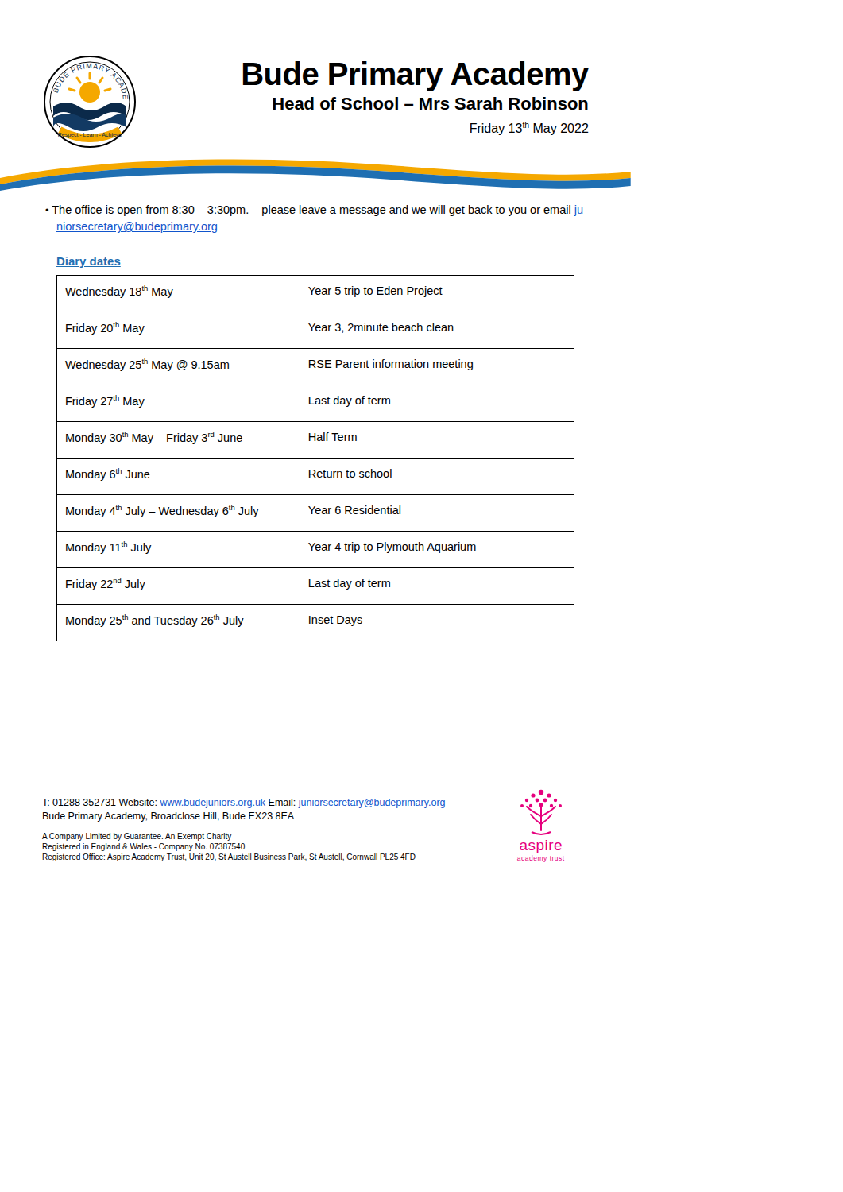Respect - Learn - Achieve BUDE PRIMARY ACADEMY
Bude Primary Academy
Head of School – Mrs Sarah Robinson
Friday 13th May 2022
• The office is open from 8:30 – 3:30pm. – please leave a message and we will get back to you or email juniorsecretary@budeprimary.org
Diary dates
| Wednesday 18 th May | Year 5 trip to Eden Project |
| Friday 20 th May | Year 3, 2minute beach clean |
| Wednesday 25 th May @ 9.15am | RSE Parent information meeting |
| Friday 27 th May | Last day of term |
| Monday 30 th May – Friday 3 rd June | Half Term |
| Monday 6 th June | Return to school |
| Monday 4 th July – Wednesday 6 th July | Year 6 Residential |
| Monday 11 th July | Year 4 trip to Plymouth Aquarium |
| Friday 22 nd July | Last day of term |
| Monday 25 th and Tuesday 26 th July | Inset Days |
T: 01288 352731 Website: www.budejuniors.org.uk Email: juniorsecretary@budeprimary.org
Bude Primary Academy, Broadclose Hill, Bude EX23 8EA
A Company Limited by Guarantee. An Exempt Charity
Registered in England & Wales - Company No. 07387540
Registered Office: Aspire Academy Trust, Unit 20, St Austell Business Park, St Austell, Cornwall PL25 4FD
aspire
academy trust